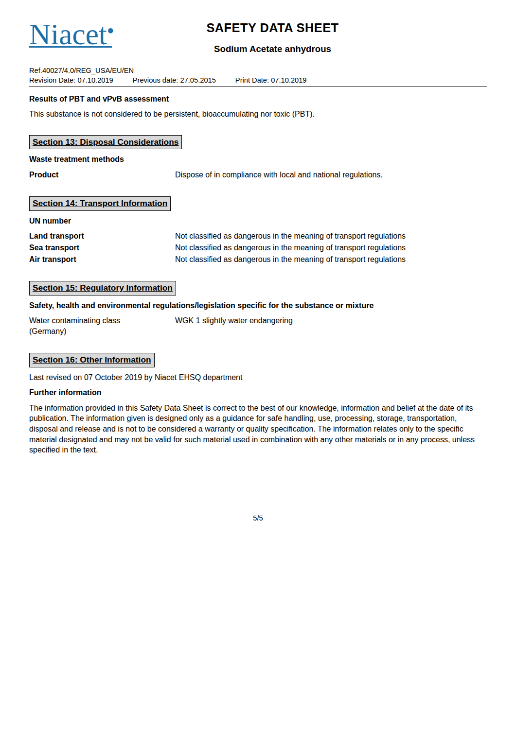Niacet●
SAFETY DATA SHEET
Sodium Acetate anhydrous
Ref.40027/4.0/REG_USA/EU/EN
Revision Date: 07.10.2019 Previous date: 27.05.2015 Print Date: 07.10.2019
Results of PBT and vPvB assessment
This substance is not considered to be persistent, bioaccumulating nor toxic (PBT).
Section 13: Disposal Considerations
Waste treatment methods
| Product | Dispose of in compliance with local and national regulations. |
Section 14: Transport Information
UN number
| Land transport | Not classified as dangerous in the meaning of transport regulations |
| Sea transport | Not classified as dangerous in the meaning of transport regulations |
| Air transport | Not classified as dangerous in the meaning of transport regulations |
Section 15: Regulatory Information
Safety, health and environmental regulations/legislation specific for the substance or mixture
| Water contaminating class (Germany) | WGK 1 slightly water endangering |
Section 16: Other Information
Last revised on 07 October 2019 by Niacet EHSQ department
Further information
The information provided in this Safety Data Sheet is correct to the best of our knowledge, information and belief at the date of its publication. The information given is designed only as a guidance for safe handling, use, processing, storage, transportation, disposal and release and is not to be considered a warranty or quality specification. The information relates only to the specific material designated and may not be valid for such material used in combination with any other materials or in any process, unless specified in the text.
5/5